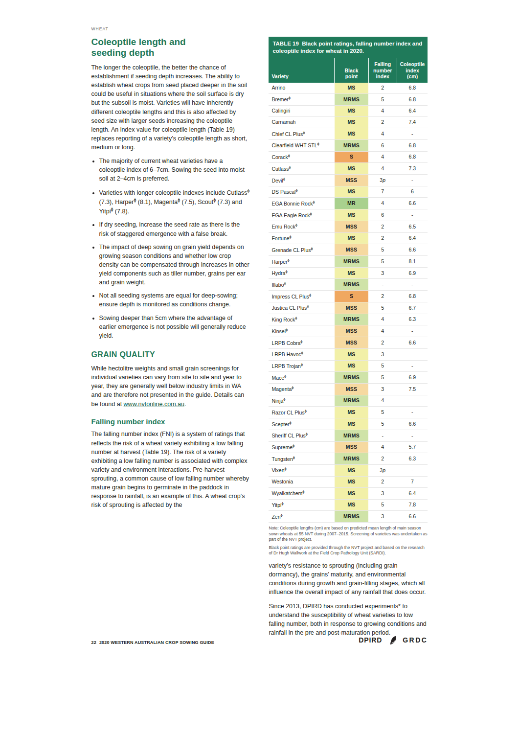Wheat
Coleoptile length and
seeding depth
The longer the coleoptile, the better the chance of establishment if seeding depth increases. The ability to establish wheat crops from seed placed deeper in the soil could be useful in situations where the soil surface is dry but the subsoil is moist. Varieties will have inherently different coleoptile lengths and this is also affected by seed size with larger seeds increasing the coleoptile length. An index value for coleoptile length (Table 19) replaces reporting of a variety’s coleoptile length as short, medium or long.
The majority of current wheat varieties have a coleoptile index of 6–7cm. Sowing the seed into moist soil at 2–4cm is preferred.
Varieties with longer coleoptile indexes include Cutlassɸ (7.3), Harperɸ (8.1), Magentaɸ (7.5), Scoutɸ (7.3) and Yitpiɸ (7.8).
If dry seeding, increase the seed rate as there is the risk of staggered emergence with a false break.
The impact of deep sowing on grain yield depends on growing season conditions and whether low crop density can be compensated through increases in other yield components such as tiller number, grains per ear and grain weight.
Not all seeding systems are equal for deep-sowing; ensure depth is monitored as conditions change.
Sowing deeper than 5cm where the advantage of earlier emergence is not possible will generally reduce yield.
Grain quality
While hectolitre weights and small grain screenings for individual varieties can vary from site to site and year to year, they are generally well below industry limits in WA and are therefore not presented in the guide. Details can be found at www.nvtonline.com.au.
Falling number index
The falling number index (FNI) is a system of ratings that reflects the risk of a wheat variety exhibiting a low falling number at harvest (Table 19). The risk of a variety exhibiting a low falling number is associated with complex variety and environment interactions. Pre-harvest sprouting, a common cause of low falling number whereby mature grain begins to germinate in the paddock in response to rainfall, is an example of this. A wheat crop’s risk of sprouting is affected by the
TABLE 19 Black point ratings, falling number index and coleoptile index for wheat in 2020.
| Variety | Black point | Falling number index | Coleoptile index (cm) |
| --- | --- | --- | --- |
| Arrino | MS | 2 | 6.8 |
| Bremer ɸ | MRMS | 5 | 6.8 |
| Calingiri | MS | 4 | 6.4 |
| Carnamah | MS | 2 | 7.4 |
| Chief CL Plus ɸ | MS | 4 | - |
| Clearfield WHT STL ɸ | MRMS | 6 | 6.8 |
| Corack ɸ | S | 4 | 6.8 |
| Cutlass ɸ | MS | 4 | 7.3 |
| Devil ɸ | MSS | 3 p | - |
| DS Pascal ɸ | MS | 7 | 6 |
| EGA Bonnie Rock ɸ | MR | 4 | 6.6 |
| EGA Eagle Rock ɸ | MS | 6 | - |
| Emu Rock ɸ | MSS | 2 | 6.5 |
| Fortune ɸ | MS | 2 | 6.4 |
| Grenade CL Plus ɸ | MSS | 5 | 6.6 |
| Harper ɸ | MRMS | 5 | 8.1 |
| Hydra ɸ | MS | 3 | 6.9 |
| Illabo ɸ | MRMS | - | - |
| Impress CL Plus ɸ | S | 2 | 6.8 |
| Justica CL Plus ɸ | MSS | 5 | 6.7 |
| King Rock ɸ | MRMS | 4 | 6.3 |
| Kinsei ɸ | MSS | 4 | - |
| LRPB Cobra ɸ | MSS | 2 | 6.6 |
| LRPB Havoc ɸ | MS | 3 | - |
| LRPB Trojan ɸ | MS | 5 | - |
| Mace ɸ | MRMS | 5 | 6.9 |
| Magenta ɸ | MSS | 3 | 7.5 |
| Ninja ɸ | MRMS | 4 | - |
| Razor CL Plus ɸ | MS | 5 | - |
| Scepter ɸ | MS | 5 | 6.6 |
| Sheriff CL Plus ɸ | MRMS | - | - |
| Supreme ɸ | MSS | 4 | 5.7 |
| Tungsten ɸ | MRMS | 2 | 6.3 |
| Vixen ɸ | MS | 3 p | - |
| Westonia | MS | 2 | 7 |
| Wyalkatchem ɸ | MS | 3 | 6.4 |
| Yitpi ɸ | MS | 5 | 7.8 |
| Zen ɸ | MRMS | 3 | 6.6 |
Note: Coleoptile lengths (cm) are based on predicted mean length of main season sown wheats at 55 NVT during 2007–2015. Screening of varieties was undertaken as part of the NVT project.
Black point ratings are provided through the NVT project and based on the research of Dr Hugh Wallwork at the Field Crop Pathology Unit (SARDI).
variety’s resistance to sprouting (including grain dormancy), the grains’ maturity, and environmental conditions during growth and grain-filling stages, which all influence the overall impact of any rainfall that does occur.
Since 2013, DPIRD has conducted experiments* to understand the susceptibility of wheat varieties to low falling number, both in response to growing conditions and rainfall in the pre and post-maturation period.
222020 WESTERN AUSTRALIAN CROP SOWING GUIDE
DPIRD
GRDC